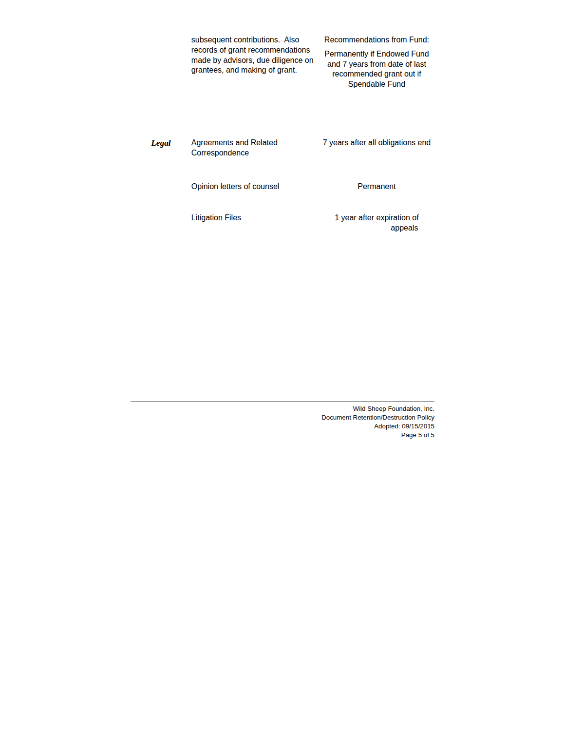| | subsequent contributions. Also records of grant recommendations made by advisors, due diligence on grantees, and making of grant. | Recommendations from Fund: Permanently if Endowed Fund and 7 years from date of last recommended grant out if Spendable Fund |
| Legal | Agreements and Related Correspondence | 7 years after all obligations end |
| | Opinion letters of counsel | Permanent |
| | Litigation Files | 1 year after expiration of appeals |
Wild Sheep Foundation, Inc.
Document Retention/Destruction Policy
Adopted: 09/15/2015
Page 5 of 5